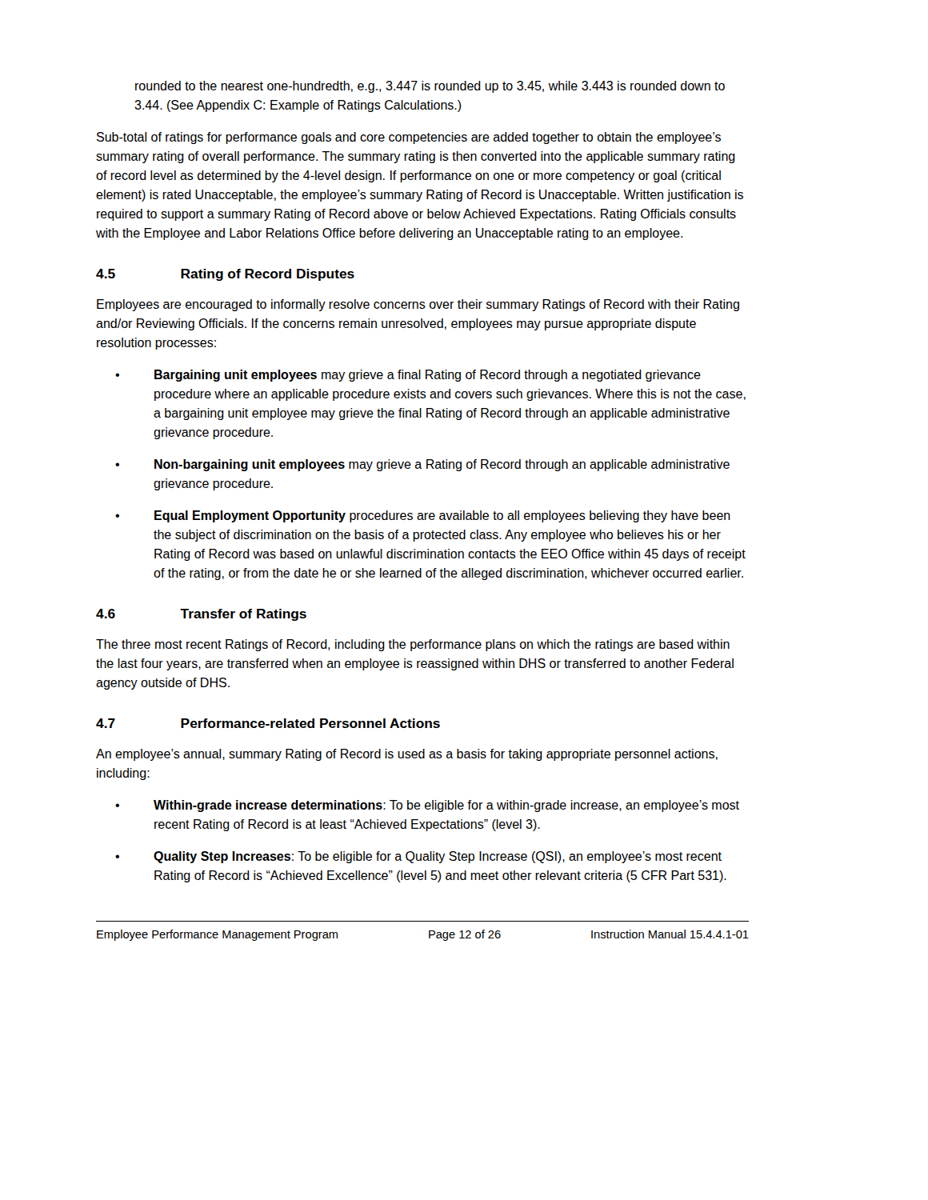rounded to the nearest one-hundredth, e.g., 3.447 is rounded up to 3.45, while 3.443 is rounded down to 3.44. (See Appendix C: Example of Ratings Calculations.)
Sub-total of ratings for performance goals and core competencies are added together to obtain the employee’s summary rating of overall performance. The summary rating is then converted into the applicable summary rating of record level as determined by the 4-level design. If performance on one or more competency or goal (critical element) is rated Unacceptable, the employee’s summary Rating of Record is Unacceptable. Written justification is required to support a summary Rating of Record above or below Achieved Expectations. Rating Officials consults with the Employee and Labor Relations Office before delivering an Unacceptable rating to an employee.
4.5 Rating of Record Disputes
Employees are encouraged to informally resolve concerns over their summary Ratings of Record with their Rating and/or Reviewing Officials. If the concerns remain unresolved, employees may pursue appropriate dispute resolution processes:
Bargaining unit employees may grieve a final Rating of Record through a negotiated grievance procedure where an applicable procedure exists and covers such grievances. Where this is not the case, a bargaining unit employee may grieve the final Rating of Record through an applicable administrative grievance procedure.
Non-bargaining unit employees may grieve a Rating of Record through an applicable administrative grievance procedure.
Equal Employment Opportunity procedures are available to all employees believing they have been the subject of discrimination on the basis of a protected class. Any employee who believes his or her Rating of Record was based on unlawful discrimination contacts the EEO Office within 45 days of receipt of the rating, or from the date he or she learned of the alleged discrimination, whichever occurred earlier.
4.6 Transfer of Ratings
The three most recent Ratings of Record, including the performance plans on which the ratings are based within the last four years, are transferred when an employee is reassigned within DHS or transferred to another Federal agency outside of DHS.
4.7 Performance-related Personnel Actions
An employee’s annual, summary Rating of Record is used as a basis for taking appropriate personnel actions, including:
Within-grade increase determinations: To be eligible for a within-grade increase, an employee’s most recent Rating of Record is at least “Achieved Expectations” (level 3).
Quality Step Increases: To be eligible for a Quality Step Increase (QSI), an employee’s most recent Rating of Record is “Achieved Excellence” (level 5) and meet other relevant criteria (5 CFR Part 531).
Employee Performance Management Program Page 12 of 26 Instruction Manual 15.4.4.1-01